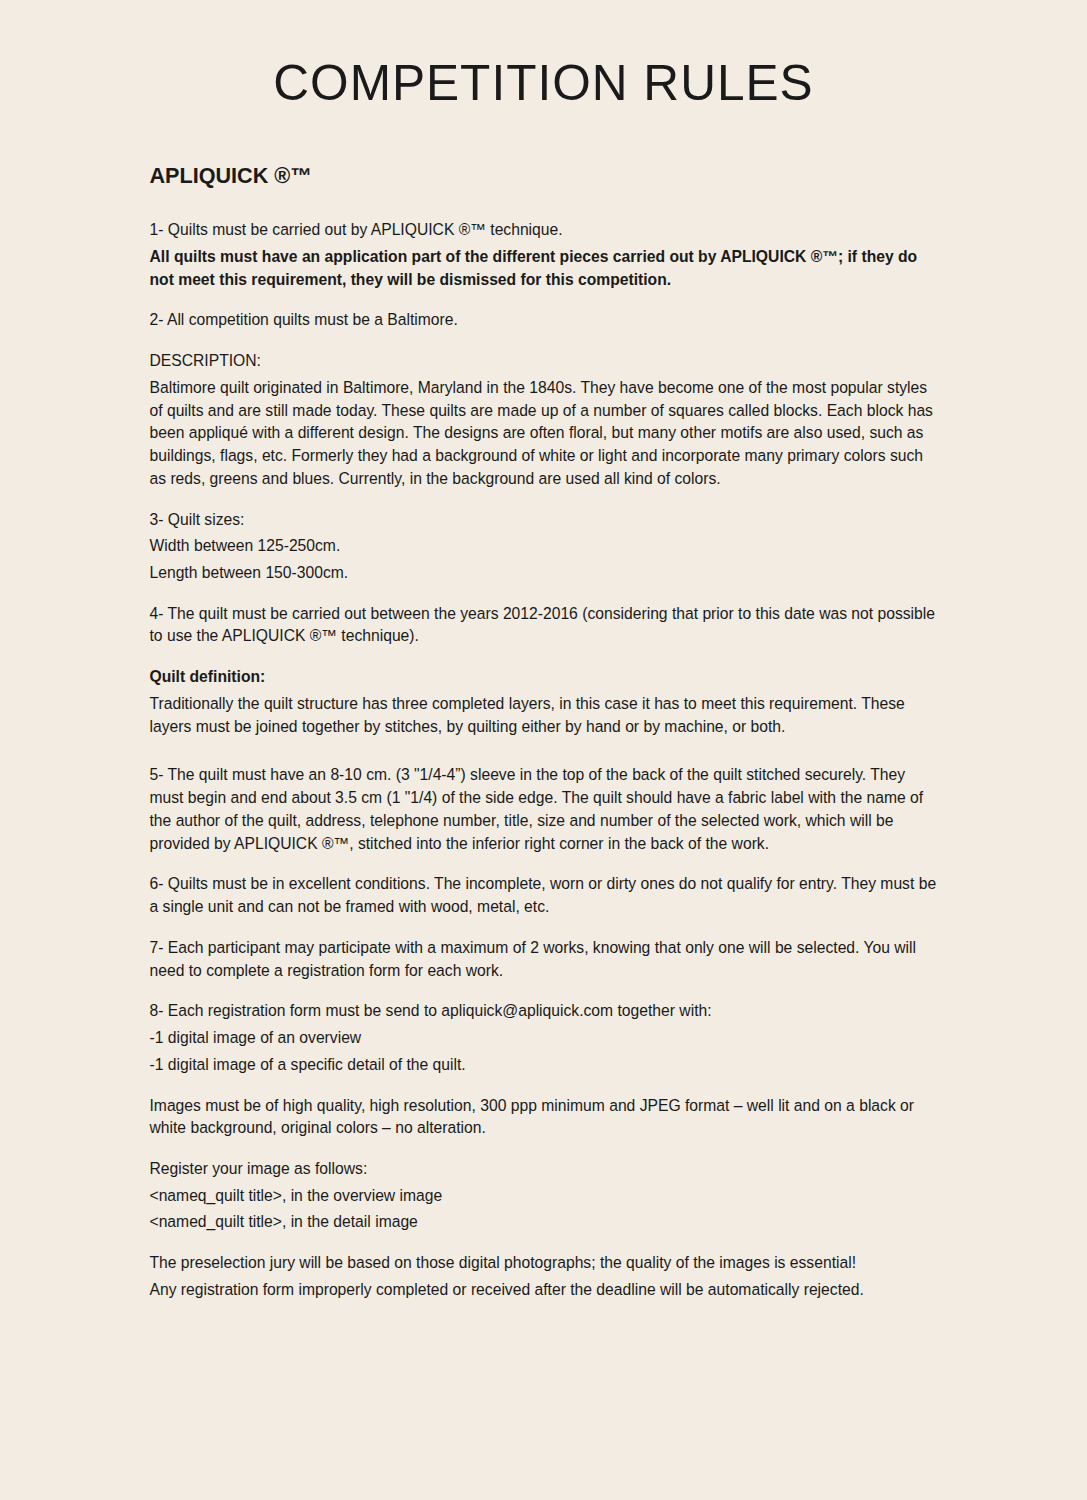COMPETITION RULES
APLIQUICK ®™
1- Quilts must be carried out by APLIQUICK ®™ technique.
All quilts must have an application part of the different pieces carried out by APLIQUICK ®™; if they do not meet this requirement, they will be dismissed for this competition.
2- All competition quilts must be a Baltimore.
DESCRIPTION:
Baltimore quilt originated in Baltimore, Maryland in the 1840s. They have become one of the most popular styles of quilts and are still made today. These quilts are made up of a number of squares called blocks. Each block has been appliqué with a different design. The designs are often floral, but many other motifs are also used, such as buildings, flags, etc. Formerly they had a background of white or light and incorporate many primary colors such as reds, greens and blues. Currently, in the background are used all kind of colors.
3- Quilt sizes:
Width between 125-250cm.
Length between 150-300cm.
4- The quilt must be carried out between the years 2012-2016 (considering that prior to this date was not possible to use the APLIQUICK ®™ technique).
Quilt definition:
Traditionally the quilt structure has three completed layers, in this case it has to meet this requirement. These layers must be joined together by stitches, by quilting either by hand or by machine, or both.
5- The quilt must have an 8-10 cm. (3 "1/4-4”) sleeve in the top of the back of the quilt stitched securely. They must begin and end about 3.5 cm (1 "1/4) of the side edge. The quilt should have a fabric label with the name of the author of the quilt, address, telephone number, title, size and number of the selected work, which will be provided by APLIQUICK ®™, stitched into the inferior right corner in the back of the work.
6- Quilts must be in excellent conditions. The incomplete, worn or dirty ones do not qualify for entry. They must be a single unit and can not be framed with wood, metal, etc.
7- Each participant may participate with a maximum of 2 works, knowing that only one will be selected. You will need to complete a registration form for each work.
8- Each registration form must be send to apliquick@apliquick.com together with:
-1 digital image of an overview
-1 digital image of a specific detail of the quilt.
Images must be of high quality, high resolution, 300 ppp minimum and JPEG format – well lit and on a black or white background, original colors – no alteration.
Register your image as follows:
<nameq_quilt title>, in the overview image
<named_quilt title>, in the detail image
The preselection jury will be based on those digital photographs; the quality of the images is essential!
Any registration form improperly completed or received after the deadline will be automatically rejected.